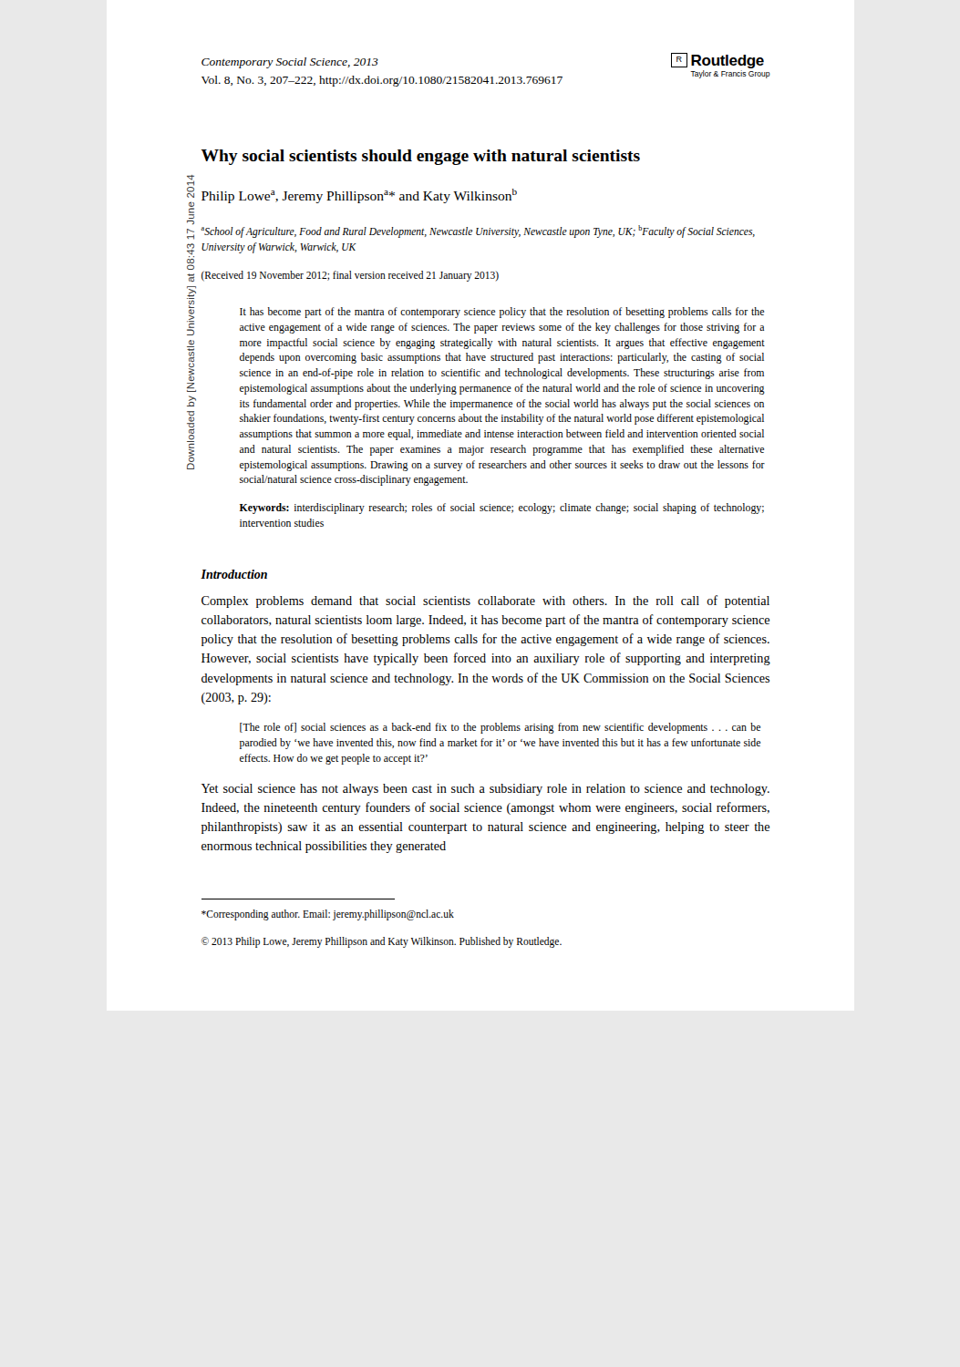Downloaded by [Newcastle University] at 08:43 17 June 2014
Contemporary Social Science, 2013
Vol. 8, No. 3, 207–222, http://dx.doi.org/10.1080/21582041.2013.769617
RRoutledge Taylor & Francis Group
Why social scientists should engage with natural scientists
Philip Lowea, Jeremy Phillipsona* and Katy Wilkinsonb
aSchool of Agriculture, Food and Rural Development, Newcastle University, Newcastle upon Tyne, UK; bFaculty of Social Sciences, University of Warwick, Warwick, UK
(Received 19 November 2012; final version received 21 January 2013)
It has become part of the mantra of contemporary science policy that the resolution of besetting problems calls for the active engagement of a wide range of sciences. The paper reviews some of the key challenges for those striving for a more impactful social science by engaging strategically with natural scientists. It argues that effective engagement depends upon overcoming basic assumptions that have structured past interactions: particularly, the casting of social science in an end-of-pipe role in relation to scientific and technological developments. These structurings arise from epistemological assumptions about the underlying permanence of the natural world and the role of science in uncovering its fundamental order and properties. While the impermanence of the social world has always put the social sciences on shakier foundations, twenty-first century concerns about the instability of the natural world pose different epistemological assumptions that summon a more equal, immediate and intense interaction between field and intervention oriented social and natural scientists. The paper examines a major research programme that has exemplified these alternative epistemological assumptions. Drawing on a survey of researchers and other sources it seeks to draw out the lessons for social/natural science cross-disciplinary engagement.
Keywords: interdisciplinary research; roles of social science; ecology; climate change; social shaping of technology; intervention studies
Introduction
Complex problems demand that social scientists collaborate with others. In the roll call of potential collaborators, natural scientists loom large. Indeed, it has become part of the mantra of contemporary science policy that the resolution of besetting problems calls for the active engagement of a wide range of sciences. However, social scientists have typically been forced into an auxiliary role of supporting and interpreting developments in natural science and technology. In the words of the UK Commission on the Social Sciences (2003, p. 29):
[The role of] social sciences as a back-end fix to the problems arising from new scientific developments . . . can be parodied by ‘we have invented this, now find a market for it’ or ‘we have invented this but it has a few unfortunate side effects. How do we get people to accept it?’
Yet social science has not always been cast in such a subsidiary role in relation to science and technology. Indeed, the nineteenth century founders of social science (amongst whom were engineers, social reformers, philanthropists) saw it as an essential counterpart to natural science and engineering, helping to steer the enormous technical possibilities they generated
*Corresponding author. Email: jeremy.phillipson@ncl.ac.uk
© 2013 Philip Lowe, Jeremy Phillipson and Katy Wilkinson. Published by Routledge.